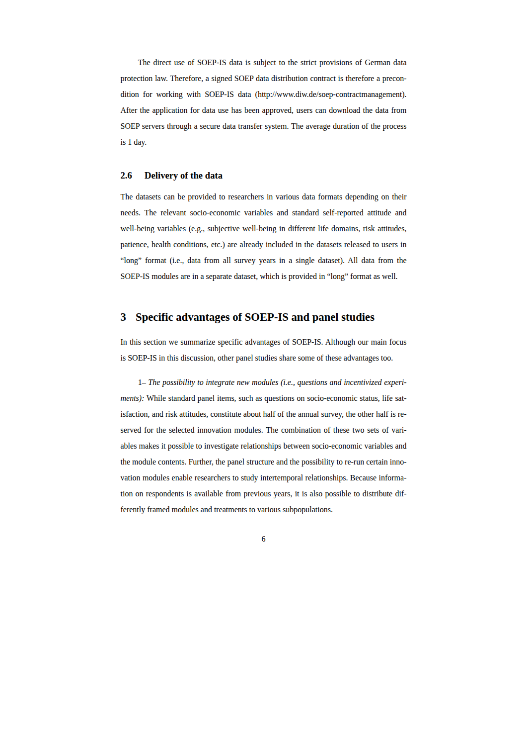The direct use of SOEP-IS data is subject to the strict provisions of German data protection law. Therefore, a signed SOEP data distribution contract is therefore a precondition for working with SOEP-IS data (http://www.diw.de/soep-contractmanagement). After the application for data use has been approved, users can download the data from SOEP servers through a secure data transfer system. The average duration of the process is 1 day.
2.6 Delivery of the data
The datasets can be provided to researchers in various data formats depending on their needs. The relevant socio-economic variables and standard self-reported attitude and well-being variables (e.g., subjective well-being in different life domains, risk attitudes, patience, health conditions, etc.) are already included in the datasets released to users in “long” format (i.e., data from all survey years in a single dataset). All data from the SOEP-IS modules are in a separate dataset, which is provided in “long” format as well.
3 Specific advantages of SOEP-IS and panel studies
In this section we summarize specific advantages of SOEP-IS. Although our main focus is SOEP-IS in this discussion, other panel studies share some of these advantages too.
1– The possibility to integrate new modules (i.e., questions and incentivized experiments): While standard panel items, such as questions on socio-economic status, life satisfaction, and risk attitudes, constitute about half of the annual survey, the other half is reserved for the selected innovation modules. The combination of these two sets of variables makes it possible to investigate relationships between socio-economic variables and the module contents. Further, the panel structure and the possibility to re-run certain innovation modules enable researchers to study intertemporal relationships. Because information on respondents is available from previous years, it is also possible to distribute differently framed modules and treatments to various subpopulations.
6